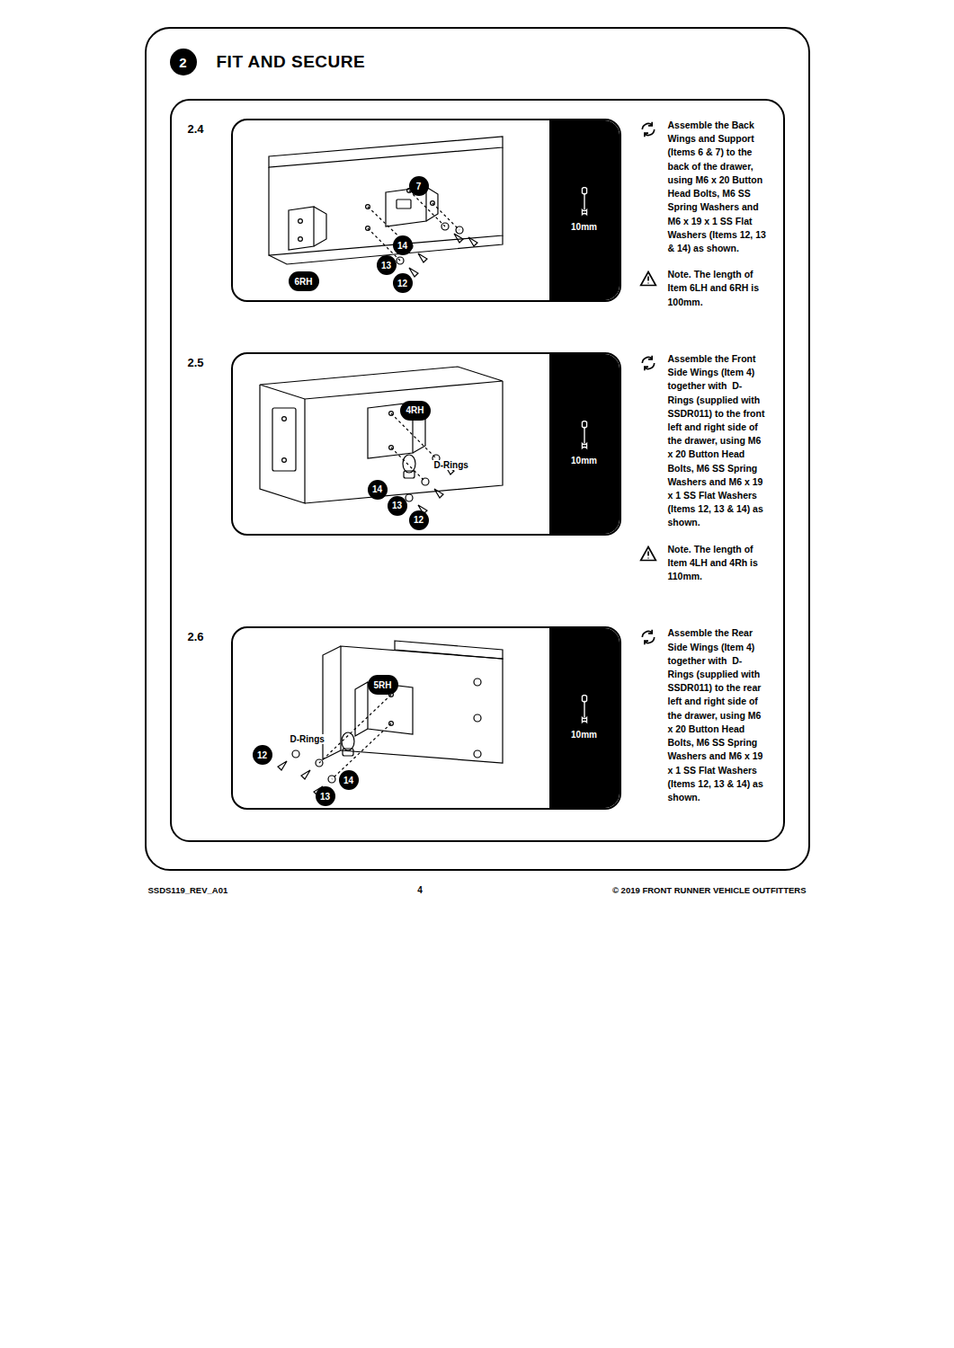2
FIT AND SECURE
2.4
7
14
13
12
6RH
10mm
Assemble the Back Wings and Support (Items 6 & 7) to the back of the drawer, using M6 x 20 Button Head Bolts, M6 SS Spring Washers and M6 x 19 x 1 SS Flat Washers (Items 12, 13 & 14) as shown.
Note. The length of Item 6LH and 6RH is 100mm.
2.5
4RH
D-Rings
14
13
12
10mm
Assemble the Front Side Wings (Item 4) together with D-Rings (supplied with SSDR011) to the front left and right side of the drawer, using M6 x 20 Button Head Bolts, M6 SS Spring Washers and M6 x 19 x 1 SS Flat Washers (Items 12, 13 & 14) as shown.
Note. The length of Item 4LH and 4Rh is 110mm.
2.6
5RH
D-Rings
12
14
13
10mm
Assemble the Rear Side Wings (Item 4) together with D-Rings (supplied with SSDR011) to the rear left and right side of the drawer, using M6 x 20 Button Head Bolts, M6 SS Spring Washers and M6 x 19 x 1 SS Flat Washers (Items 12, 13 & 14) as shown.
SSDS119_REV_A01
4
© 2019 FRONT RUNNER VEHICLE OUTFITTERS